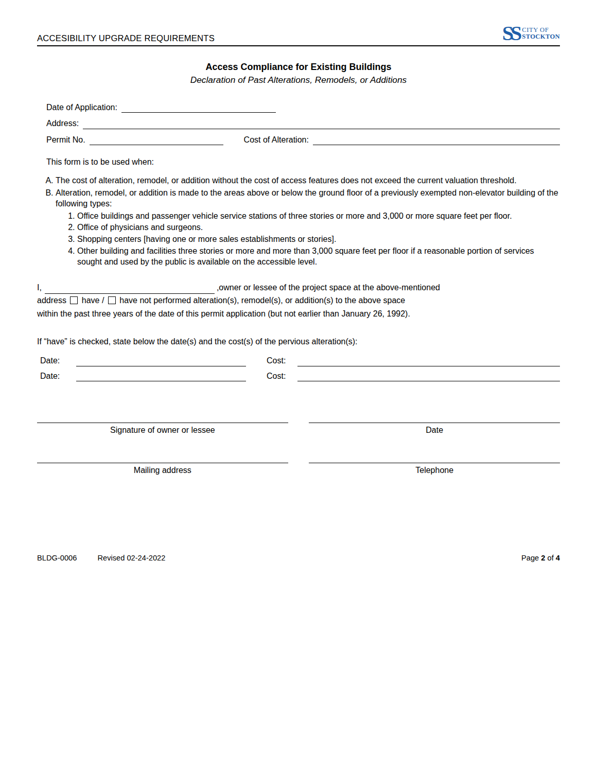ACCESIBILITY UPGRADE REQUIREMENTS
SS CITY OF
STOCKTON
Access Compliance for Existing Buildings
Declaration of Past Alterations, Remodels, or Additions
Date of Application:
Address:
Permit No. Cost of Alteration:
This form is to be used when:
The cost of alteration, remodel, or addition without the cost of access features does not exceed the current valuation threshold.
Alteration, remodel, or addition is made to the areas above or below the ground floor of a previously exempted non-elevator building of the following types:
Office buildings and passenger vehicle service stations of three stories or more and 3,000 or more square feet per floor.
Office of physicians and surgeons.
Shopping centers [having one or more sales establishments or stories].
Other building and facilities three stories or more and more than 3,000 square feet per floor if a reasonable portion of services sought and used by the public is available on the accessible level.
I, ,owner or lessee of the project space at the above-mentioned
address have / have not performed alteration(s), remodel(s), or addition(s) to the above space
within the past three years of the date of this permit application (but not earlier than January 26, 1992).
If “have” is checked, state below the date(s) and the cost(s) of the pervious alteration(s):
Date: Cost:
Date: Cost:
Signature of owner or lessee
Date
Mailing address
Telephone
BLDG-0006 Revised 02-24-2022
Page 2 of 4